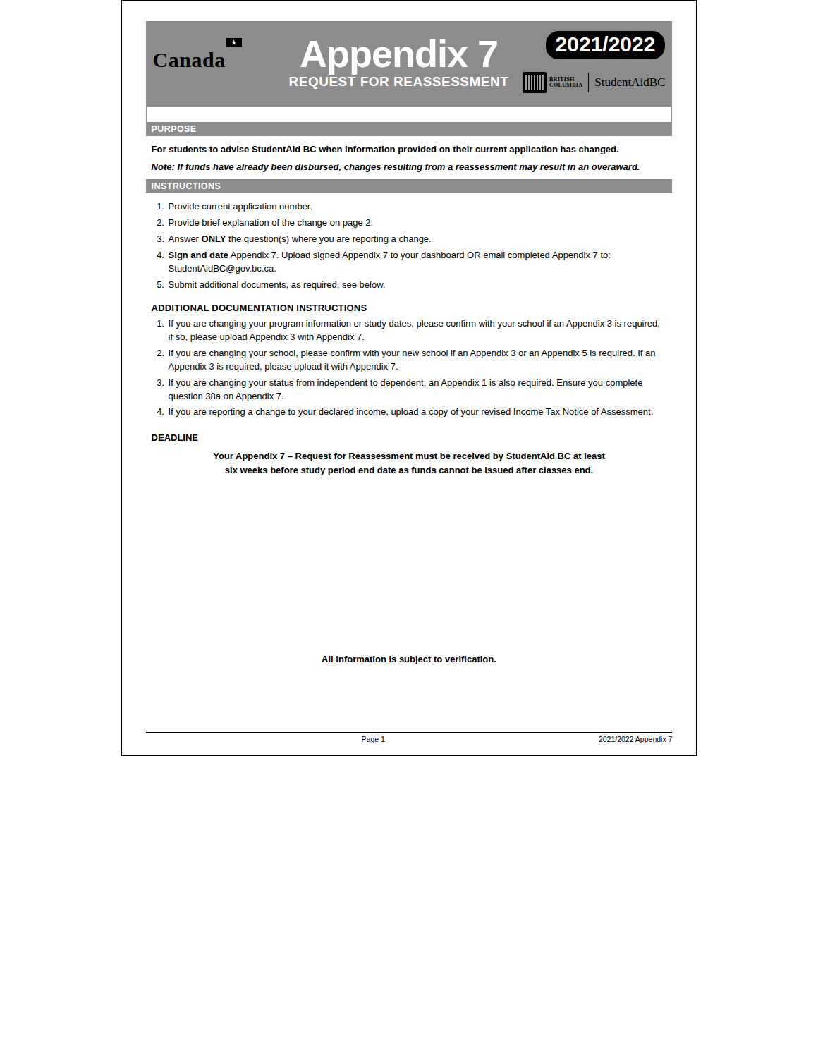Canada
Appendix 7
REQUEST FOR REASSESSMENT
2021/2022
BRITISH
COLUMBIA
StudentAidBC
PURPOSE
For students to advise StudentAid BC when information provided on their current application has changed.
Note: If funds have already been disbursed, changes resulting from a reassessment may result in an overaward.
INSTRUCTIONS
Provide current application number.
Provide brief explanation of the change on page 2.
Answer ONLY the question(s) where you are reporting a change.
Sign and date Appendix 7. Upload signed Appendix 7 to your dashboard OR email completed Appendix 7 to: StudentAidBC@gov.bc.ca.
Submit additional documents, as required, see below.
ADDITIONAL DOCUMENTATION INSTRUCTIONS
If you are changing your program information or study dates, please confirm with your school if an Appendix 3 is required, if so, please upload Appendix 3 with Appendix 7.
If you are changing your school, please confirm with your new school if an Appendix 3 or an Appendix 5 is required. If an Appendix 3 is required, please upload it with Appendix 7.
If you are changing your status from independent to dependent, an Appendix 1 is also required. Ensure you complete question 38a on Appendix 7.
If you are reporting a change to your declared income, upload a copy of your revised Income Tax Notice of Assessment.
DEADLINE
Your Appendix 7 – Request for Reassessment must be received by StudentAid BC at least
six weeks before study period end date as funds cannot be issued after classes end.
All information is subject to verification.
Page 1
2021/2022 Appendix 7